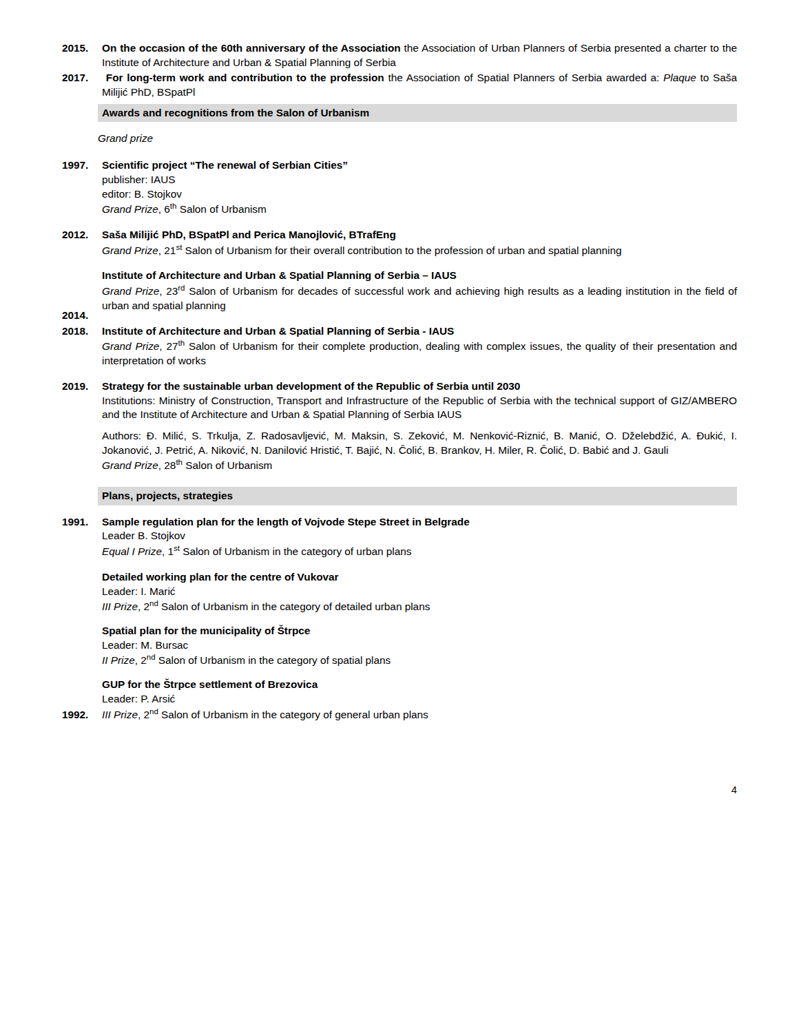2015.
On the occasion of the 60th anniversary of the Association the Association of Urban Planners of Serbia presented a charter to the Institute of Architecture and Urban & Spatial Planning of Serbia
2017.
For long-term work and contribution to the profession the Association of Spatial Planners of Serbia awarded a: Plaque to Saša Milijić PhD, BSpatPl
Awards and recognitions from the Salon of Urbanism
Grand prize
1997.
Scientific project “The renewal of Serbian Cities”
publisher: IAUS
editor: B. Stojkov
Grand Prize, 6th Salon of Urbanism
2012.
Saša Milijić PhD, BSpatPl and Perica Manojlović, BTrafEng
Grand Prize, 21st Salon of Urbanism for their overall contribution to the profession of urban and spatial planning
2014.
Institute of Architecture and Urban & Spatial Planning of Serbia – IAUS
Grand Prize, 23rd Salon of Urbanism for decades of successful work and achieving high results as a leading institution in the field of urban and spatial planning
2018.
Institute of Architecture and Urban & Spatial Planning of Serbia - IAUS
Grand Prize, 27th Salon of Urbanism for their complete production, dealing with complex issues, the quality of their presentation and interpretation of works
2019.
Strategy for the sustainable urban development of the Republic of Serbia until 2030
Institutions: Ministry of Construction, Transport and Infrastructure of the Republic of Serbia with the technical support of GIZ/AMBERO and the Institute of Architecture and Urban & Spatial Planning of Serbia IAUS
Authors: Đ. Milić, S. Trkulja, Z. Radosavljević, M. Maksin, S. Zeković, M. Nenković-Riznić, B. Manić, O. Dželebdžić, A. Đukić, I. Jokanović, J. Petrić, A. Niković, N. Danilović Hristić, T. Bajić, N. Čolić, B. Brankov, H. Miler, R. Čolić, D. Babić and J. Gauli
Grand Prize, 28th Salon of Urbanism
Plans, projects, strategies
1991.
Sample regulation plan for the length of Vojvode Stepe Street in Belgrade
Leader B. Stojkov
Equal I Prize, 1st Salon of Urbanism in the category of urban plans
1992.
Detailed working plan for the centre of Vukovar
Leader: I. Marić
III Prize, 2nd Salon of Urbanism in the category of detailed urban plans
Spatial plan for the municipality of Štrpce
Leader: M. Bursac
II Prize, 2nd Salon of Urbanism in the category of spatial plans
GUP for the Štrpce settlement of Brezovica
Leader: P. Arsić
III Prize, 2nd Salon of Urbanism in the category of general urban plans
4